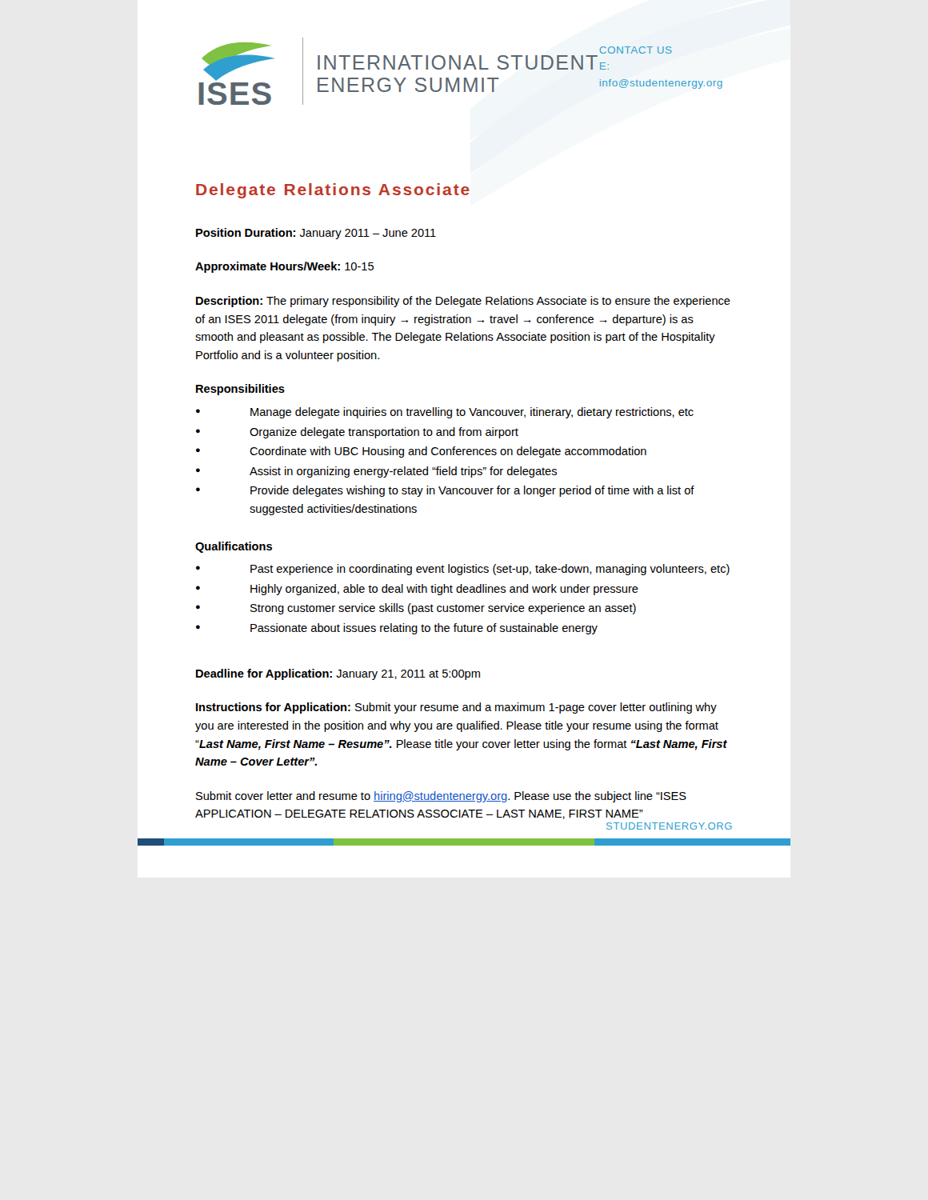ISES
INTERNATIONAL STUDENT
ENERGY SUMMIT
CONTACT US
E: info@studentenergy.org
Delegate Relations Associate
Position Duration: January 2011 – June 2011
Approximate Hours/Week: 10-15
Description: The primary responsibility of the Delegate Relations Associate is to ensure the experience of an ISES 2011 delegate (from inquiry → registration → travel → conference → departure) is as smooth and pleasant as possible. The Delegate Relations Associate position is part of the Hospitality Portfolio and is a volunteer position.
Responsibilities
Manage delegate inquiries on travelling to Vancouver, itinerary, dietary restrictions, etc
Organize delegate transportation to and from airport
Coordinate with UBC Housing and Conferences on delegate accommodation
Assist in organizing energy-related “field trips” for delegates
Provide delegates wishing to stay in Vancouver for a longer period of time with a list of suggested activities/destinations
Qualifications
Past experience in coordinating event logistics (set-up, take-down, managing volunteers, etc)
Highly organized, able to deal with tight deadlines and work under pressure
Strong customer service skills (past customer service experience an asset)
Passionate about issues relating to the future of sustainable energy
Deadline for Application: January 21, 2011 at 5:00pm
Instructions for Application: Submit your resume and a maximum 1-page cover letter outlining why you are interested in the position and why you are qualified. Please title your resume using the format “Last Name, First Name – Resume”. Please title your cover letter using the format “Last Name, First Name – Cover Letter”.
Submit cover letter and resume to hiring@studentenergy.org. Please use the subject line “ISES APPLICATION – DELEGATE RELATIONS ASSOCIATE – LAST NAME, FIRST NAME”
STUDENTENERGY.ORG